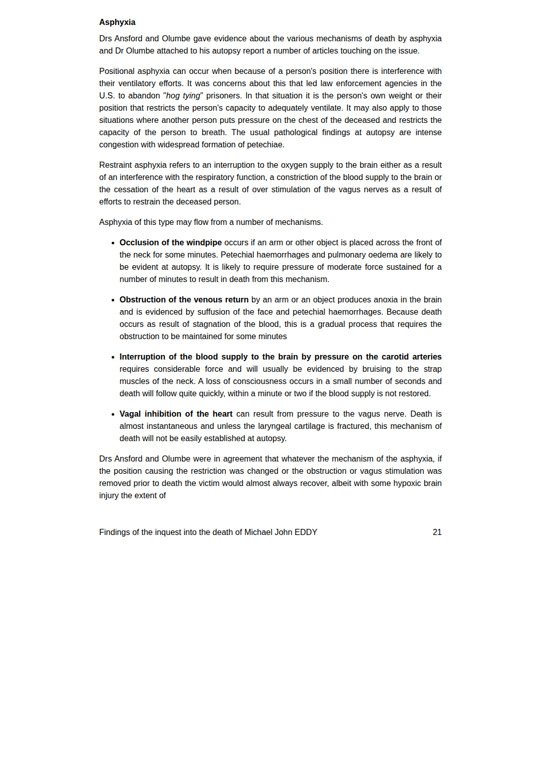Asphyxia
Drs Ansford and Olumbe gave evidence about the various mechanisms of death by asphyxia and Dr Olumbe attached to his autopsy report a number of articles touching on the issue.
Positional asphyxia can occur when because of a person's position there is interference with their ventilatory efforts. It was concerns about this that led law enforcement agencies in the U.S. to abandon "hog tying" prisoners. In that situation it is the person's own weight or their position that restricts the person's capacity to adequately ventilate. It may also apply to those situations where another person puts pressure on the chest of the deceased and restricts the capacity of the person to breath. The usual pathological findings at autopsy are intense congestion with widespread formation of petechiae.
Restraint asphyxia refers to an interruption to the oxygen supply to the brain either as a result of an interference with the respiratory function, a constriction of the blood supply to the brain or the cessation of the heart as a result of over stimulation of the vagus nerves as a result of efforts to restrain the deceased person.
Asphyxia of this type may flow from a number of mechanisms.
Occlusion of the windpipe occurs if an arm or other object is placed across the front of the neck for some minutes. Petechial haemorrhages and pulmonary oedema are likely to be evident at autopsy. It is likely to require pressure of moderate force sustained for a number of minutes to result in death from this mechanism.
Obstruction of the venous return by an arm or an object produces anoxia in the brain and is evidenced by suffusion of the face and petechial haemorrhages. Because death occurs as result of stagnation of the blood, this is a gradual process that requires the obstruction to be maintained for some minutes
Interruption of the blood supply to the brain by pressure on the carotid arteries requires considerable force and will usually be evidenced by bruising to the strap muscles of the neck. A loss of consciousness occurs in a small number of seconds and death will follow quite quickly, within a minute or two if the blood supply is not restored.
Vagal inhibition of the heart can result from pressure to the vagus nerve. Death is almost instantaneous and unless the laryngeal cartilage is fractured, this mechanism of death will not be easily established at autopsy.
Drs Ansford and Olumbe were in agreement that whatever the mechanism of the asphyxia, if the position causing the restriction was changed or the obstruction or vagus stimulation was removed prior to death the victim would almost always recover, albeit with some hypoxic brain injury the extent of
Findings of the inquest into the death of Michael John EDDY 21